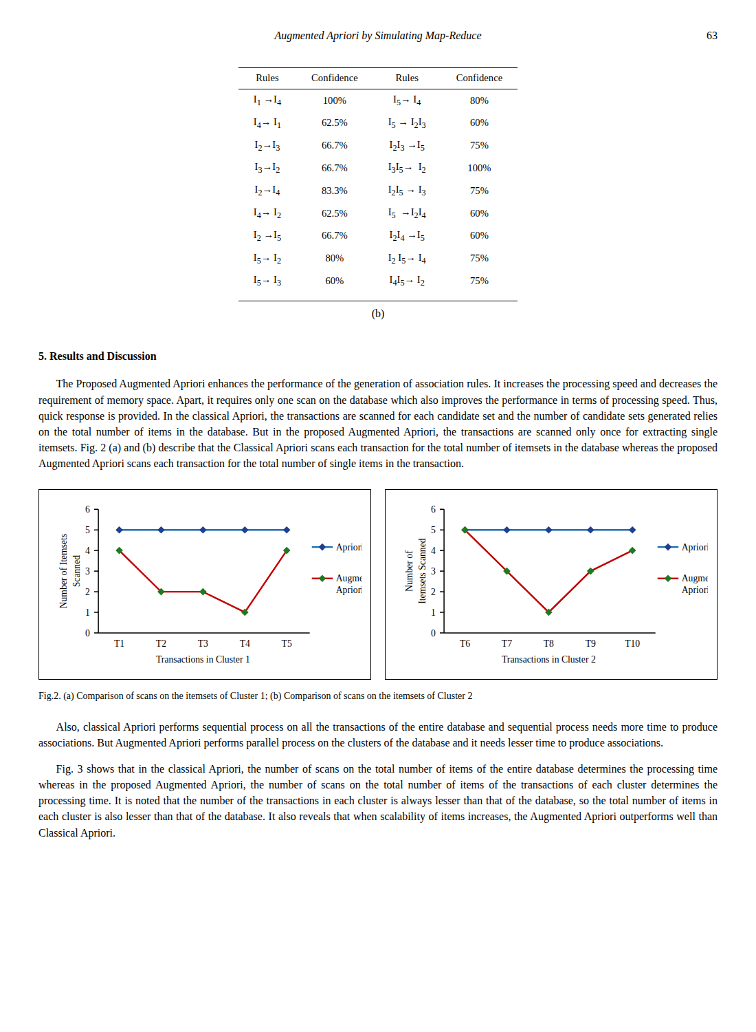Augmented Apriori by Simulating Map-Reduce 63
| Rules | Confidence | Rules | Confidence |
| --- | --- | --- | --- |
| I 1 →I 4 | 100% | I 5 → I 4 | 80% |
| I 4 → I 1 | 62.5% | I 5 → I 2 I 3 | 60% |
| I 2 →I 3 | 66.7% | I 2 I 3 →I 5 | 75% |
| I 3 →I 2 | 66.7% | I 3 I 5 → I 2 | 100% |
| I 2 →I 4 | 83.3% | I 2 I 5 → I 3 | 75% |
| I 4 → I 2 | 62.5% | I 5 →I 2 I 4 | 60% |
| I 2 →I 5 | 66.7% | I 2 I 4 →I 5 | 60% |
| I 5 → I 2 | 80% | I 2 I 5 → I 4 | 75% |
| I 5 → I 3 | 60% | I 4 I 5 → I 2 | 75% |
(b)
5. Results and Discussion
The Proposed Augmented Apriori enhances the performance of the generation of association rules. It increases the processing speed and decreases the requirement of memory space. Apart, it requires only one scan on the database which also improves the performance in terms of processing speed. Thus, quick response is provided. In the classical Apriori, the transactions are scanned for each candidate set and the number of candidate sets generated relies on the total number of items in the database. But in the proposed Augmented Apriori, the transactions are scanned only once for extracting single itemsets. Fig. 2 (a) and (b) describe that the Classical Apriori scans each transaction for the total number of itemsets in the database whereas the proposed Augmented Apriori scans each transaction for the total number of single items in the transaction.
6 5 4 3 2 1 0 T1 T2 T3 T4 T5 Number of Itemsets Scanned Transactions in Cluster 1 Apriori Augmented Apriori
6 5 4 3 2 1 0 T6 T7 T8 T9 T10 Number of Itemsets Scanned Transactions in Cluster 2 Apriori Augmented Apriori
Fig.2. (a) Comparison of scans on the itemsets of Cluster 1; (b) Comparison of scans on the itemsets of Cluster 2
Also, classical Apriori performs sequential process on all the transactions of the entire database and sequential process needs more time to produce associations. But Augmented Apriori performs parallel process on the clusters of the database and it needs lesser time to produce associations.
Fig. 3 shows that in the classical Apriori, the number of scans on the total number of items of the entire database determines the processing time whereas in the proposed Augmented Apriori, the number of scans on the total number of items of the transactions of each cluster determines the processing time. It is noted that the number of the transactions in each cluster is always lesser than that of the database, so the total number of items in each cluster is also lesser than that of the database. It also reveals that when scalability of items increases, the Augmented Apriori outperforms well than Classical Apriori.